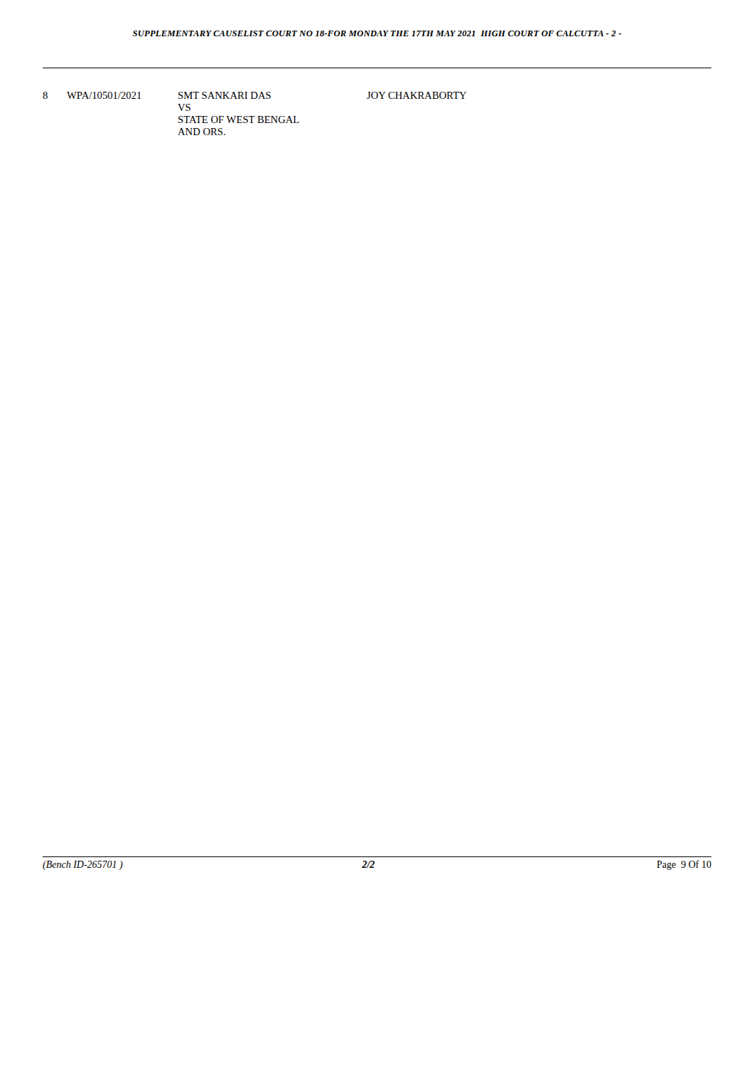SUPPLEMENTARY CAUSELIST COURT NO 18-FOR MONDAY THE 17TH MAY 2021 HIGH COURT OF CALCUTTA - 2 -
| 8 | WPA/10501/2021 | SMT SANKARI DAS VS STATE OF WEST BENGAL AND ORS. | JOY CHAKRABORTY |
(Bench ID-265701 )
2/2
Page 9 Of 10